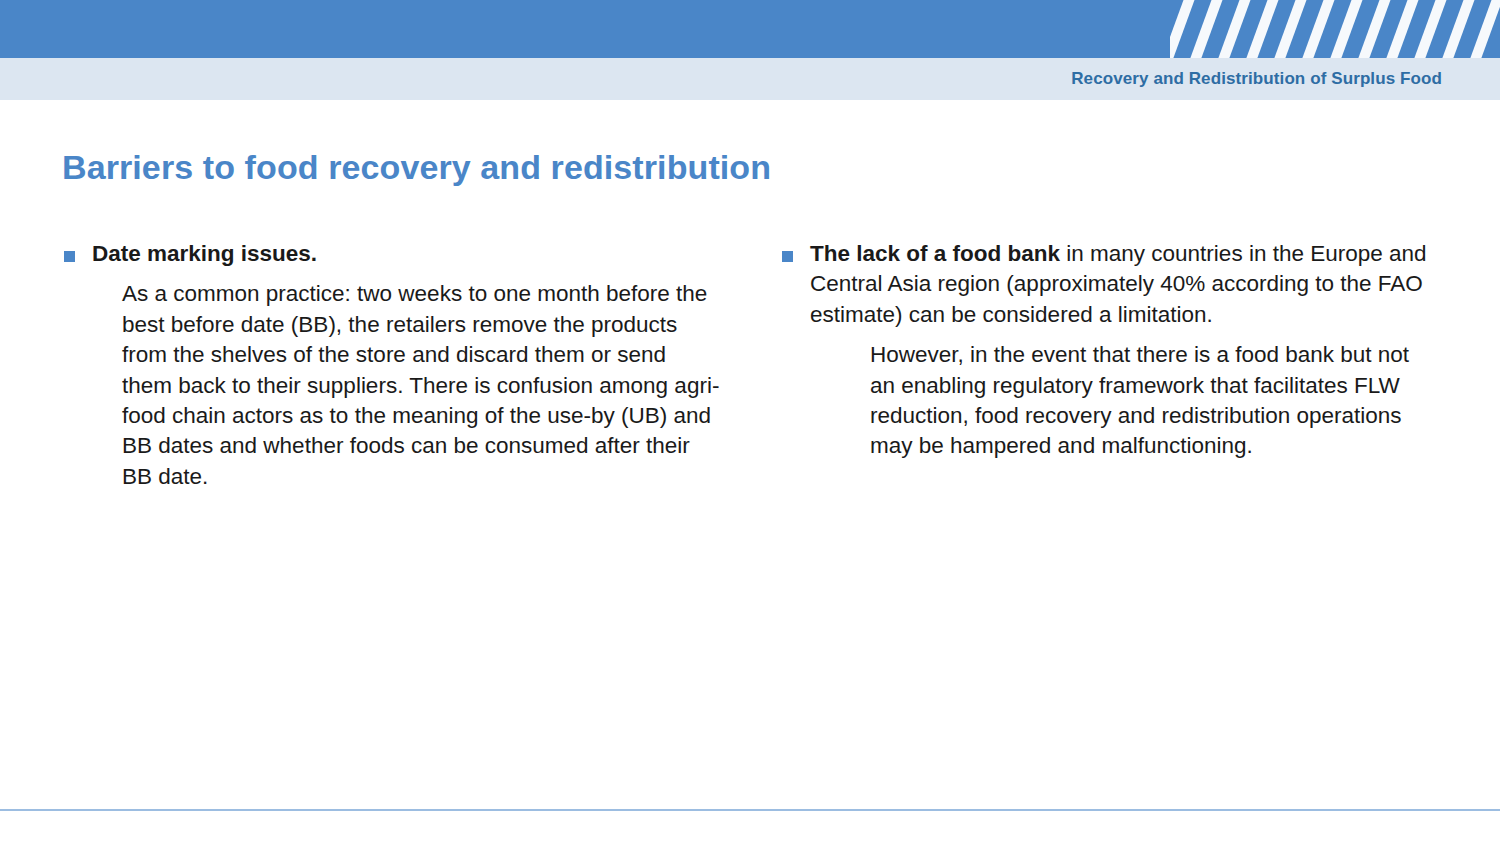Recovery and Redistribution of Surplus Food
Barriers to food recovery and redistribution
Date marking issues.
As a common practice: two weeks to one month before the best before date (BB), the retailers remove the products from the shelves of the store and discard them or send them back to their suppliers. There is confusion among agri-food chain actors as to the meaning of the use-by (UB) and BB dates and whether foods can be consumed after their BB date.
The lack of a food bank in many countries in the Europe and Central Asia region (approximately 40% according to the FAO estimate) can be considered a limitation.
However, in the event that there is a food bank but not an enabling regulatory framework that facilitates FLW reduction, food recovery and redistribution operations may be hampered and malfunctioning.